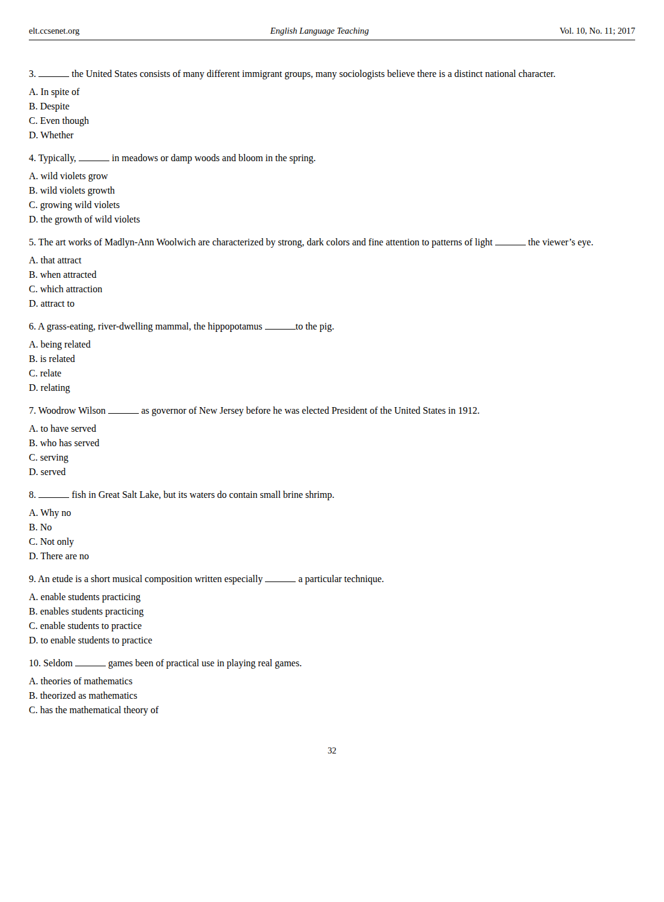elt.ccsenet.org English Language Teaching Vol. 10, No. 11; 2017
3. the United States consists of many different immigrant groups, many sociologists believe there is a distinct national character.
A. In spite of
B. Despite
C. Even though
D. Whether
4. Typically, in meadows or damp woods and bloom in the spring.
A. wild violets grow
B. wild violets growth
C. growing wild violets
D. the growth of wild violets
5. The art works of Madlyn-Ann Woolwich are characterized by strong, dark colors and fine attention to patterns of light the viewer’s eye.
A. that attract
B. when attracted
C. which attraction
D. attract to
6. A grass-eating, river-dwelling mammal, the hippopotamus to the pig.
A. being related
B. is related
C. relate
D. relating
7. Woodrow Wilson as governor of New Jersey before he was elected President of the United States in 1912.
A. to have served
B. who has served
C. serving
D. served
8. fish in Great Salt Lake, but its waters do contain small brine shrimp.
A. Why no
B. No
C. Not only
D. There are no
9. An etude is a short musical composition written especially a particular technique.
A. enable students practicing
B. enables students practicing
C. enable students to practice
D. to enable students to practice
10. Seldom games been of practical use in playing real games.
A. theories of mathematics
B. theorized as mathematics
C. has the mathematical theory of
32